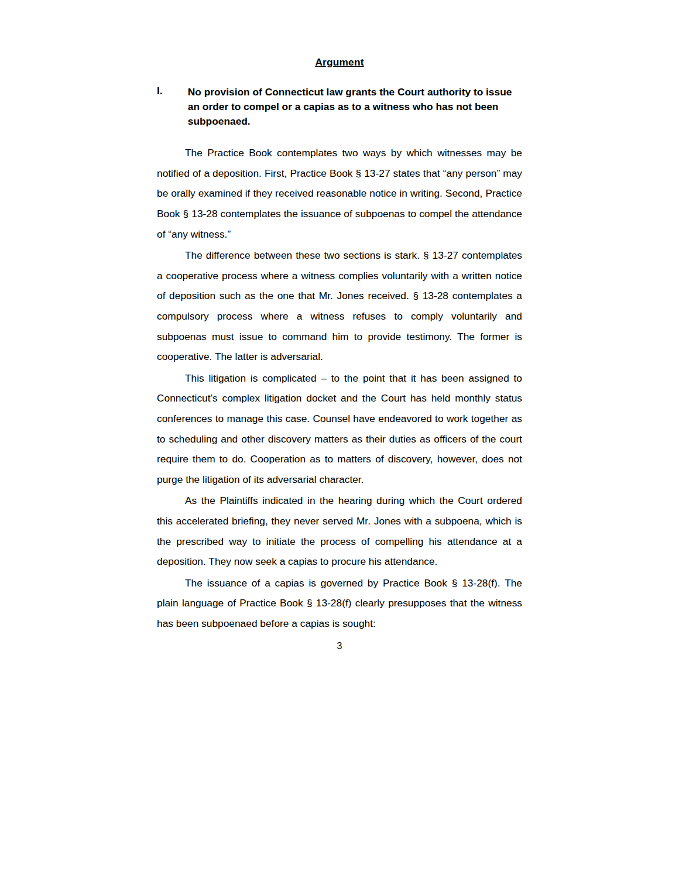Argument
I.
No provision of Connecticut law grants the Court authority to issue an order to compel or a capias as to a witness who has not been subpoenaed.
The Practice Book contemplates two ways by which witnesses may be notified of a deposition. First, Practice Book § 13-27 states that “any person” may be orally examined if they received reasonable notice in writing. Second, Practice Book § 13-28 contemplates the issuance of subpoenas to compel the attendance of “any witness.”
The difference between these two sections is stark. § 13-27 contemplates a cooperative process where a witness complies voluntarily with a written notice of deposition such as the one that Mr. Jones received. § 13-28 contemplates a compulsory process where a witness refuses to comply voluntarily and subpoenas must issue to command him to provide testimony. The former is cooperative. The latter is adversarial.
This litigation is complicated – to the point that it has been assigned to Connecticut’s complex litigation docket and the Court has held monthly status conferences to manage this case. Counsel have endeavored to work together as to scheduling and other discovery matters as their duties as officers of the court require them to do. Cooperation as to matters of discovery, however, does not purge the litigation of its adversarial character.
As the Plaintiffs indicated in the hearing during which the Court ordered this accelerated briefing, they never served Mr. Jones with a subpoena, which is the prescribed way to initiate the process of compelling his attendance at a deposition. They now seek a capias to procure his attendance.
The issuance of a capias is governed by Practice Book § 13-28(f). The plain language of Practice Book § 13-28(f) clearly presupposes that the witness has been subpoenaed before a capias is sought:
3